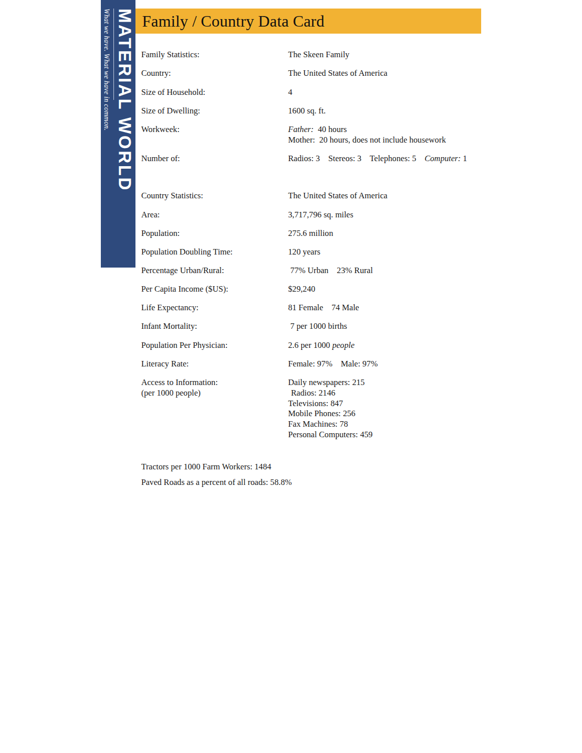MATERIAL WORLD
What we have. What we have in common.
Family / Country Data Card
| Family Statistics: | The Skeen Family |
| Country: | The United States of America |
| Size of Household: | 4 |
| Size of Dwelling: | 1600 sq. ft. |
| Workweek: | Father: 40 hours Mother: 20 hours, does not include housework |
| Number of: | Radios: 3 Stereos: 3 Telephones: 5 Computer: 1 |
| Country Statistics: | The United States of America |
| Area: | 3,717,796 sq. miles |
| Population: | 275.6 million |
| Population Doubling Time: | 120 years |
| Percentage Urban/Rural: | 77% Urban 23% Rural |
| Per Capita Income ($US): | $29,240 |
| Life Expectancy: | 81 Female 74 Male |
| Infant Mortality: | 7 per 1000 births |
| Population Per Physician: | 2.6 per 1000 people |
| Literacy Rate: | Female: 97% Male: 97% |
| Access to Information: (per 1000 people) | Daily newspapers: 215 Radios: 2146 Televisions: 847 Mobile Phones: 256 Fax Machines: 78 Personal Computers: 459 |
Tractors per 1000 Farm Workers: 1484
Paved Roads as a percent of all roads: 58.8%